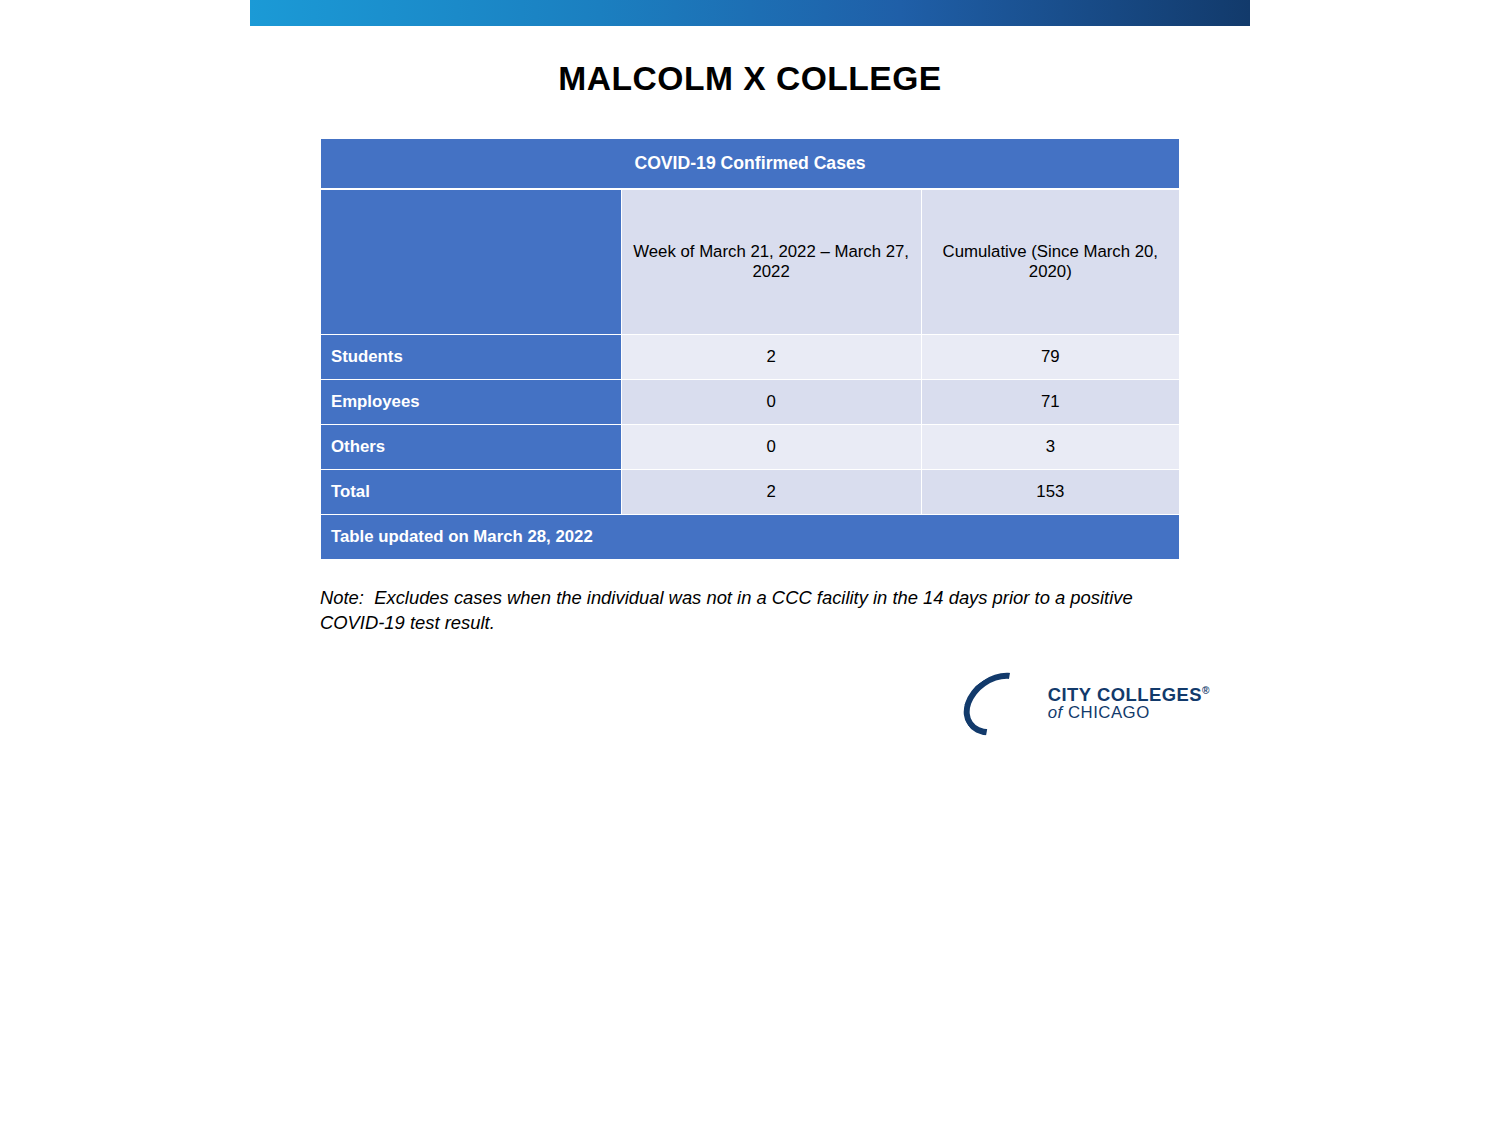MALCOLM X COLLEGE
COVID-19 Confirmed Cases
| | Week of March 21, 2022 – March 27, 2022 | Cumulative (Since March 20, 2020) |
| --- | --- | --- |
| Students | 2 | 79 |
| Employees | 0 | 71 |
| Others | 0 | 3 |
| Total | 2 | 153 |
| Table updated on March 28, 2022 |
Note: Excludes cases when the individual was not in a CCC facility in the 14 days prior to a positive COVID-19 test result.
CITY COLLEGES®
of CHICAGO